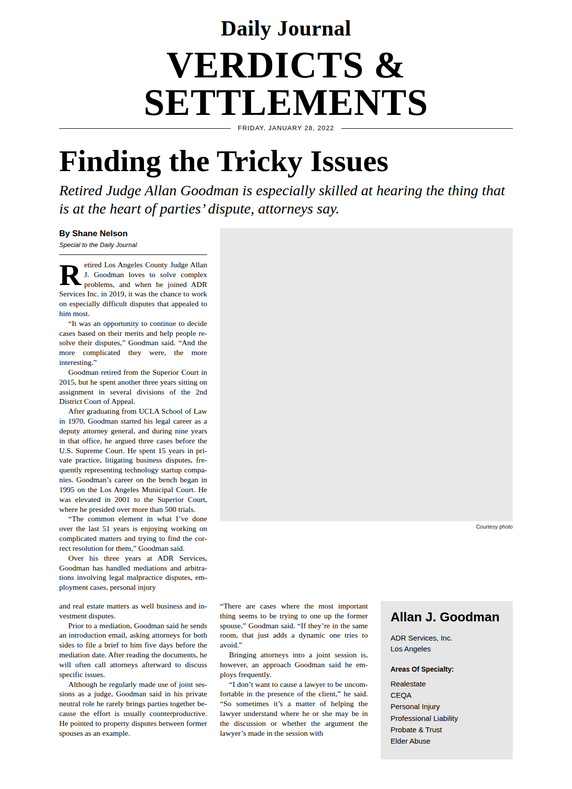Daily Journal
Verdicts & Settlements
FRIDAY, JANUARY 28, 2022
Finding the Tricky Issues
Retired Judge Allan Goodman is especially skilled at hearing the thing that is at the heart of parties’ dispute, attorneys say.
By Shane Nelson
Special to the Daily Journal
Retired Los Angeles County Judge Allan J. Goodman loves to solve complex problems, and when he joined ADR Services Inc. in 2019, it was the chance to work on especially difficult disputes that appealed to him most.
“It was an opportunity to continue to decide cases based on their merits and help people resolve their disputes,” Goodman said. “And the more complicated they were, the more interesting.”
Goodman retired from the Superior Court in 2015, but he spent another three years sitting on assignment in several divisions of the 2nd District Court of Appeal.
After graduating from UCLA School of Law in 1970, Goodman started his legal career as a deputy attorney general, and during nine years in that office, he argued three cases before the U.S. Supreme Court. He spent 15 years in private practice, litigating business disputes, frequently representing technology startup companies. Goodman’s career on the bench began in 1995 on the Los Angeles Municipal Court. He was elevated in 2001 to the Superior Court, where he presided over more than 500 trials.
“The common element in what I’ve done over the last 51 years is enjoying working on complicated matters and trying to find the correct resolution for them,” Goodman said.
Over his three years at ADR Services, Goodman has handled mediations and arbitrations involving legal malpractice disputes, employment cases, personal injury
Courtesy photo
and real estate matters as well business and investment disputes.
Prior to a mediation, Goodman said he sends an introduction email, asking attorneys for both sides to file a brief to him five days before the mediation date. After reading the documents, he will often call attorneys afterward to discuss specific issues.
Although he regularly made use of joint sessions as a judge, Goodman said in his private neutral role he rarely brings parties together because the effort is usually counterproductive. He pointed to property disputes between former spouses as an example.
“There are cases where the most important thing seems to be trying to one up the former spouse,” Goodman said. “If they’re in the same room, that just adds a dynamic one tries to avoid.”
Bringing attorneys into a joint session is, however, an approach Goodman said he employs frequently.
“I don’t want to cause a lawyer to be uncomfortable in the presence of the client,” he said. “So sometimes it’s a matter of helping the lawyer understand where he or she may be in the discussion or whether the argument the lawyer’s made in the session with
Allan J. Goodman
ADR Services, Inc.
Los Angeles
Areas Of Specialty:
Realestate
CEQA
Personal Injury
Professional Liability
Probate & Trust
Elder Abuse